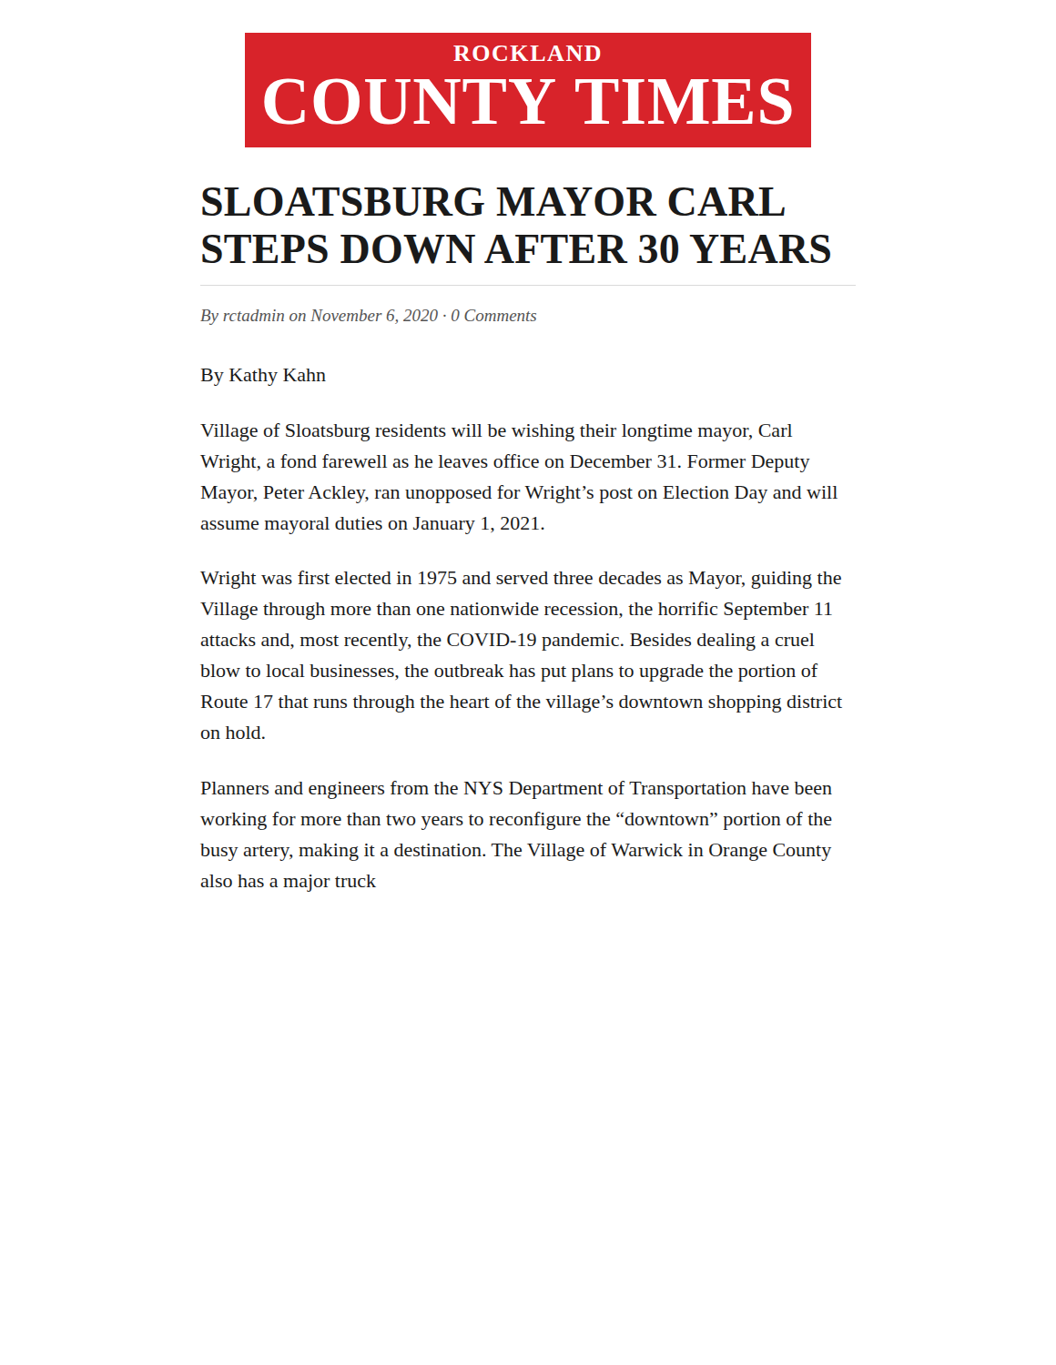Rockland County Times
Sloatsburg Mayor Carl Steps Down After 30 Years
By rctadmin on November 6, 2020 · 0 Comments
By Kathy Kahn
Village of Sloatsburg residents will be wishing their longtime mayor, Carl Wright, a fond farewell as he leaves office on December 31. Former Deputy Mayor, Peter Ackley, ran unopposed for Wright’s post on Election Day and will assume mayoral duties on January 1, 2021.
Wright was first elected in 1975 and served three decades as Mayor, guiding the Village through more than one nationwide recession, the horrific September 11 attacks and, most recently, the COVID-19 pandemic. Besides dealing a cruel blow to local businesses, the outbreak has put plans to upgrade the portion of Route 17 that runs through the heart of the village’s downtown shopping district on hold.
Planners and engineers from the NYS Department of Transportation have been working for more than two years to reconfigure the “downtown” portion of the busy artery, making it a destination. The Village of Warwick in Orange County also has a major truck